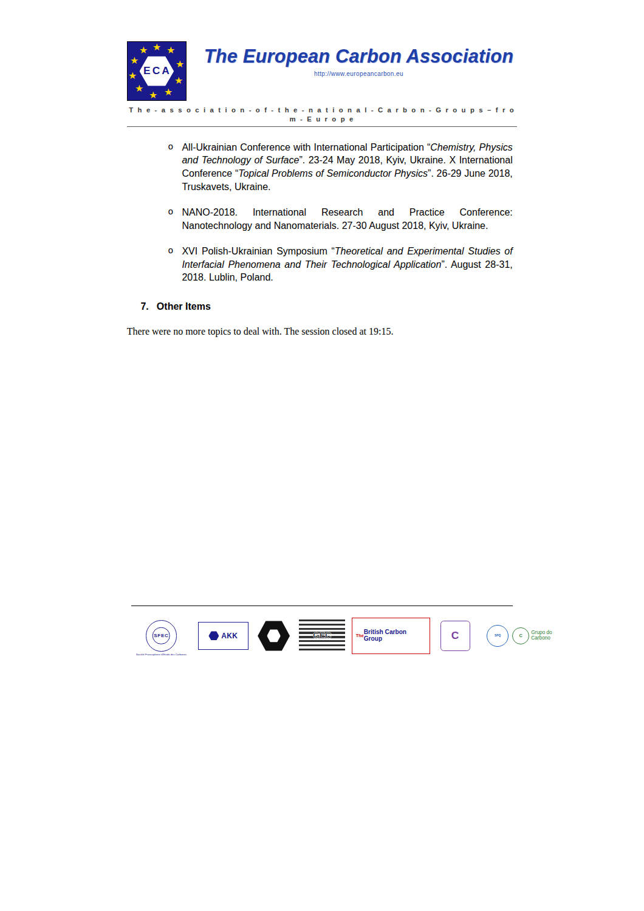★ ★ ★ ★ ★ ★ ★ ★ ★ ★
ECA
The European Carbon Association
http://www.europeancarbon.eu
T h e - a s s o c i a t i o n - o f - t h e - n a t i o n a l - C a r b o n - G r o u p s – f r o m - E u r o p e
All-Ukrainian Conference with International Participation “Chemistry, Physics and Technology of Surface”. 23-24 May 2018, Kyiv, Ukraine. X International Conference “Topical Problems of Semiconductor Physics”. 26-29 June 2018, Truskavets, Ukraine.
NANO-2018. International Research and Practice Conference: Nanotechnology and Nanomaterials. 27-30 August 2018, Kyiv, Ukraine.
XVI Polish-Ukrainian Symposium “Theoretical and Experimental Studies of Interfacial Phenomena and Their Technological Application”. August 28-31, 2018. Lublin, Poland.
7. Other Items
There were no more topics to deal with. The session closed at 19:15.
SFEC
Société Francophone d'Etude des Carbones
AKK
GEC
The
British Carbon Group
C
Grupo do Carbono